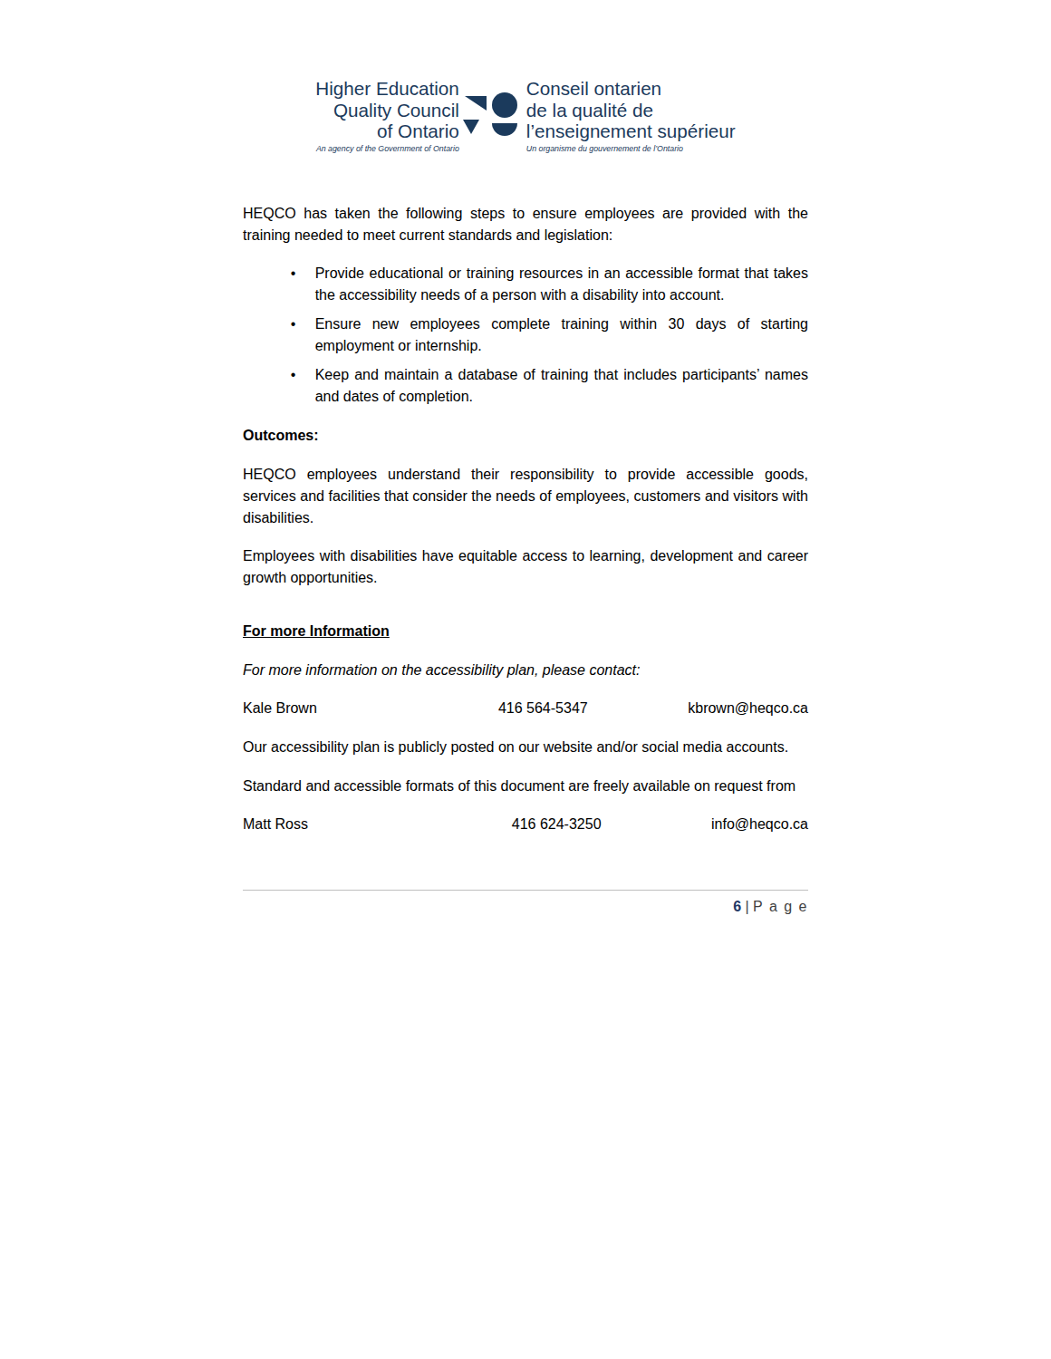| Higher Education Quality Council of Ontario | | Conseil ontarien de la qualité de l’enseignement supérieur |
| An agency of the Government of Ontario | Un organisme du gouvernement de l’Ontario |
HEQCO has taken the following steps to ensure employees are provided with the training needed to meet current standards and legislation:
Provide educational or training resources in an accessible format that takes the accessibility needs of a person with a disability into account.
Ensure new employees complete training within 30 days of starting employment or internship.
Keep and maintain a database of training that includes participants’ names and dates of completion.
Outcomes:
HEQCO employees understand their responsibility to provide accessible goods, services and facilities that consider the needs of employees, customers and visitors with disabilities.
Employees with disabilities have equitable access to learning, development and career growth opportunities.
For more Information
For more information on the accessibility plan, please contact:
| Kale Brown | 416 564-5347 | kbrown@heqco.ca |
Our accessibility plan is publicly posted on our website and/or social media accounts.
Standard and accessible formats of this document are freely available on request from
| Matt Ross | 416 624-3250 | info@heqco.ca |
6 | P a g e